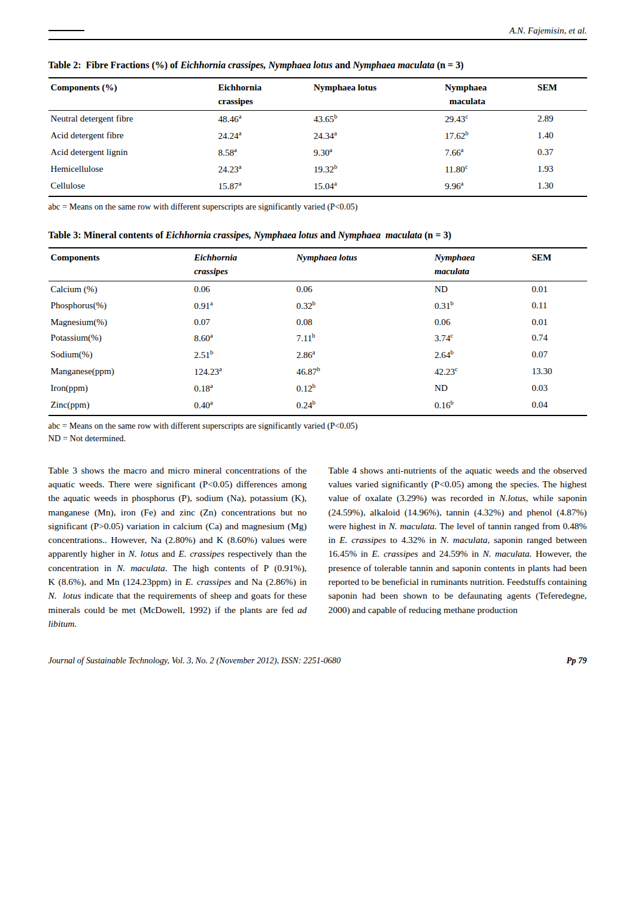A.N. Fajemisin, et al.
Table 2: Fibre Fractions (%) of Eichhornia crassipes, Nymphaea lotus and Nymphaea maculata (n = 3)
| Components (%) | Eichhornia crassipes | Nymphaea lotus | Nymphaea maculata | SEM |
| --- | --- | --- | --- | --- |
| Neutral detergent fibre | 48.46 a | 43.65 b | 29.43 c | 2.89 |
| Acid detergent fibre | 24.24 a | 24.34 a | 17.62 b | 1.40 |
| Acid detergent lignin | 8.58 a | 9.30 a | 7.66 a | 0.37 |
| Hemicellulose | 24.23 a | 19.32 b | 11.80 c | 1.93 |
| Cellulose | 15.87 a | 15.04 a | 9.96 a | 1.30 |
abc = Means on the same row with different superscripts are significantly varied (P<0.05)
Table 3: Mineral contents of Eichhornia crassipes, Nymphaea lotus and Nymphaea maculata (n = 3)
| Components | Eichhornia crassipes | Nymphaea lotus | Nymphaea maculata | SEM |
| --- | --- | --- | --- | --- |
| Calcium (%) | 0.06 | 0.06 | ND | 0.01 |
| Phosphorus(%) | 0.91 a | 0.32 b | 0.31 b | 0.11 |
| Magnesium(%) | 0.07 | 0.08 | 0.06 | 0.01 |
| Potassium(%) | 8.60 a | 7.11 b | 3.74 c | 0.74 |
| Sodium(%) | 2.51 b | 2.86 a | 2.64 b | 0.07 |
| Manganese(ppm) | 124.23 a | 46.87 b | 42.23 c | 13.30 |
| Iron(ppm) | 0.18 a | 0.12 b | ND | 0.03 |
| Zinc(ppm) | 0.40 a | 0.24 b | 0.16 b | 0.04 |
abc = Means on the same row with different superscripts are significantly varied (P<0.05)
ND = Not determined.
Table 3 shows the macro and micro mineral concentrations of the aquatic weeds. There were significant (P<0.05) differences among the aquatic weeds in phosphorus (P), sodium (Na), potassium (K), manganese (Mn), iron (Fe) and zinc (Zn) concentrations but no significant (P>0.05) variation in calcium (Ca) and magnesium (Mg) concentrations.. However, Na (2.80%) and K (8.60%) values were apparently higher in N. lotus and E. crassipes respectively than the concentration in N. maculata. The high contents of P (0.91%), K (8.6%), and Mn (124.23ppm) in E. crassipes and Na (2.86%) in N. lotus indicate that the requirements of sheep and goats for these minerals could be met (McDowell, 1992) if the plants are fed ad libitum.
Table 4 shows anti-nutrients of the aquatic weeds and the observed values varied significantly (P<0.05) among the species. The highest value of oxalate (3.29%) was recorded in N.lotus, while saponin (24.59%), alkaloid (14.96%), tannin (4.32%) and phenol (4.87%) were highest in N. maculata. The level of tannin ranged from 0.48% in E. crassipes to 4.32% in N. maculata, saponin ranged between 16.45% in E. crassipes and 24.59% in N. maculata. However, the presence of tolerable tannin and saponin contents in plants had been reported to be beneficial in ruminants nutrition. Feedstuffs containing saponin had been shown to be defaunating agents (Teferedegne, 2000) and capable of reducing methane production
Journal of Sustainable Technology, Vol. 3, No. 2 (November 2012), ISSN: 2251-0680 Pp 79